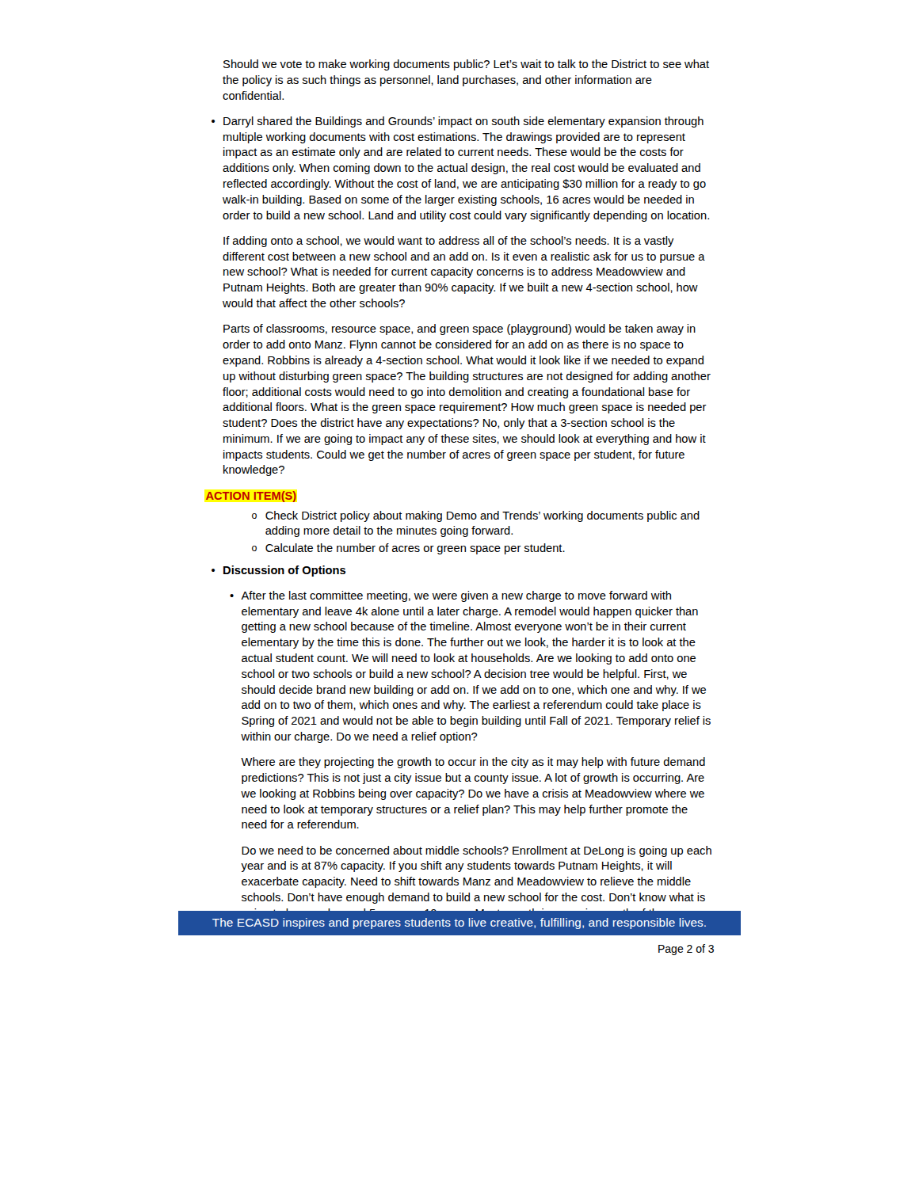Should we vote to make working documents public? Let’s wait to talk to the District to see what the policy is as such things as personnel, land purchases, and other information are confidential.
Darryl shared the Buildings and Grounds’ impact on south side elementary expansion through multiple working documents with cost estimations. The drawings provided are to represent impact as an estimate only and are related to current needs. These would be the costs for additions only. When coming down to the actual design, the real cost would be evaluated and reflected accordingly. Without the cost of land, we are anticipating $30 million for a ready to go walk-in building. Based on some of the larger existing schools, 16 acres would be needed in order to build a new school. Land and utility cost could vary significantly depending on location.
If adding onto a school, we would want to address all of the school’s needs. It is a vastly different cost between a new school and an add on. Is it even a realistic ask for us to pursue a new school? What is needed for current capacity concerns is to address Meadowview and Putnam Heights. Both are greater than 90% capacity. If we built a new 4-section school, how would that affect the other schools?
Parts of classrooms, resource space, and green space (playground) would be taken away in order to add onto Manz. Flynn cannot be considered for an add on as there is no space to expand. Robbins is already a 4-section school. What would it look like if we needed to expand up without disturbing green space? The building structures are not designed for adding another floor; additional costs would need to go into demolition and creating a foundational base for additional floors. What is the green space requirement? How much green space is needed per student? Does the district have any expectations? No, only that a 3-section school is the minimum. If we are going to impact any of these sites, we should look at everything and how it impacts students. Could we get the number of acres of green space per student, for future knowledge?
ACTION ITEM(S)
Check District policy about making Demo and Trends’ working documents public and adding more detail to the minutes going forward.
Calculate the number of acres or green space per student.
Discussion of Options
After the last committee meeting, we were given a new charge to move forward with elementary and leave 4k alone until a later charge. A remodel would happen quicker than getting a new school because of the timeline. Almost everyone won’t be in their current elementary by the time this is done. The further out we look, the harder it is to look at the actual student count. We will need to look at households. Are we looking to add onto one school or two schools or build a new school? A decision tree would be helpful. First, we should decide brand new building or add on. If we add on to one, which one and why. If we add on to two of them, which ones and why. The earliest a referendum could take place is Spring of 2021 and would not be able to begin building until Fall of 2021. Temporary relief is within our charge. Do we need a relief option?
Where are they projecting the growth to occur in the city as it may help with future demand predictions? This is not just a city issue but a county issue. A lot of growth is occurring. Are we looking at Robbins being over capacity? Do we have a crisis at Meadowview where we need to look at temporary structures or a relief plan? This may help further promote the need for a referendum.
Do we need to be concerned about middle schools? Enrollment at DeLong is going up each year and is at 87% capacity. If you shift any students towards Putnam Heights, it will exacerbate capacity. Need to shift towards Manz and Meadowview to relieve the middle schools. Don’t have enough demand to build a new school for the cost. Don’t know what is going to happen beyond 5 years or 10 years. Most growth is occurring south of the interstate. It seems like we need to look at the space we have. It is almost really
The ECASD inspires and prepares students to live creative, fulfilling, and responsible lives.
Page 2 of 3